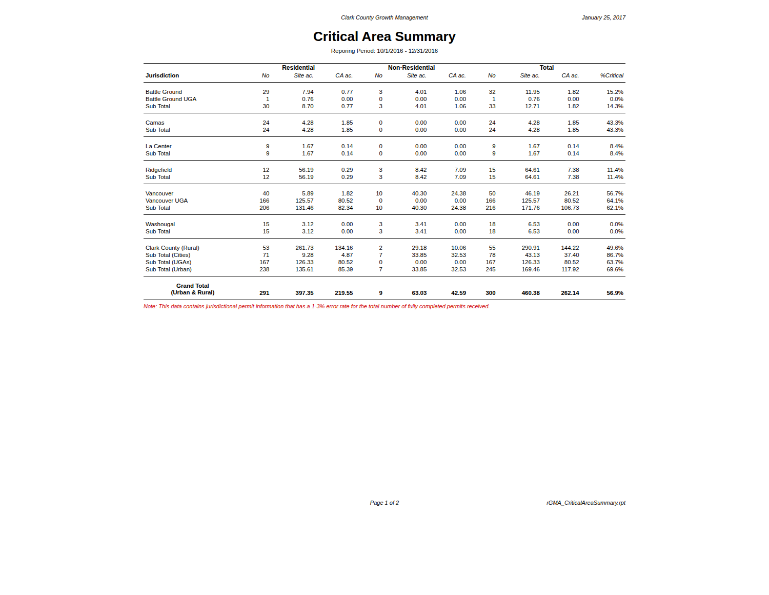Clark County Growth Management
January 25, 2017
Critical Area Summary
Reporing Period: 10/1/2016 - 12/31/2016
| | Residential | Non-Residential | Total |
| Jurisdiction | No | Site ac. | CA ac. | No | Site ac. | CA ac. | No | Site ac. | CA ac. | %Critical |
| Battle Ground | 29 | 7.94 | 0.77 | 3 | 4.01 | 1.06 | 32 | 11.95 | 1.82 | 15.2% |
| Battle Ground UGA | 1 | 0.76 | 0.00 | 0 | 0.00 | 0.00 | 1 | 0.76 | 0.00 | 0.0% |
| Sub Total | 30 | 8.70 | 0.77 | 3 | 4.01 | 1.06 | 33 | 12.71 | 1.82 | 14.3% |
| Camas | 24 | 4.28 | 1.85 | 0 | 0.00 | 0.00 | 24 | 4.28 | 1.85 | 43.3% |
| Sub Total | 24 | 4.28 | 1.85 | 0 | 0.00 | 0.00 | 24 | 4.28 | 1.85 | 43.3% |
| La Center | 9 | 1.67 | 0.14 | 0 | 0.00 | 0.00 | 9 | 1.67 | 0.14 | 8.4% |
| Sub Total | 9 | 1.67 | 0.14 | 0 | 0.00 | 0.00 | 9 | 1.67 | 0.14 | 8.4% |
| Ridgefield | 12 | 56.19 | 0.29 | 3 | 8.42 | 7.09 | 15 | 64.61 | 7.38 | 11.4% |
| Sub Total | 12 | 56.19 | 0.29 | 3 | 8.42 | 7.09 | 15 | 64.61 | 7.38 | 11.4% |
| Vancouver | 40 | 5.89 | 1.82 | 10 | 40.30 | 24.38 | 50 | 46.19 | 26.21 | 56.7% |
| Vancouver UGA | 166 | 125.57 | 80.52 | 0 | 0.00 | 0.00 | 166 | 125.57 | 80.52 | 64.1% |
| Sub Total | 206 | 131.46 | 82.34 | 10 | 40.30 | 24.38 | 216 | 171.76 | 106.73 | 62.1% |
| Washougal | 15 | 3.12 | 0.00 | 3 | 3.41 | 0.00 | 18 | 6.53 | 0.00 | 0.0% |
| Sub Total | 15 | 3.12 | 0.00 | 3 | 3.41 | 0.00 | 18 | 6.53 | 0.00 | 0.0% |
| Clark County (Rural) | 53 | 261.73 | 134.16 | 2 | 29.18 | 10.06 | 55 | 290.91 | 144.22 | 49.6% |
| Sub Total (Cities) | 71 | 9.28 | 4.87 | 7 | 33.85 | 32.53 | 78 | 43.13 | 37.40 | 86.7% |
| Sub Total (UGAs) | 167 | 126.33 | 80.52 | 0 | 0.00 | 0.00 | 167 | 126.33 | 80.52 | 63.7% |
| Sub Total (Urban) | 238 | 135.61 | 85.39 | 7 | 33.85 | 32.53 | 245 | 169.46 | 117.92 | 69.6% |
| Grand Total (Urban & Rural) | 291 | 397.35 | 219.55 | 9 | 63.03 | 42.59 | 300 | 460.38 | 262.14 | 56.9% |
Note: This data contains jurisdictional permit information that has a 1-3% error rate for the total number of fully completed permits received.
Page 1 of 2
rGMA_CriticalAreaSummary.rpt